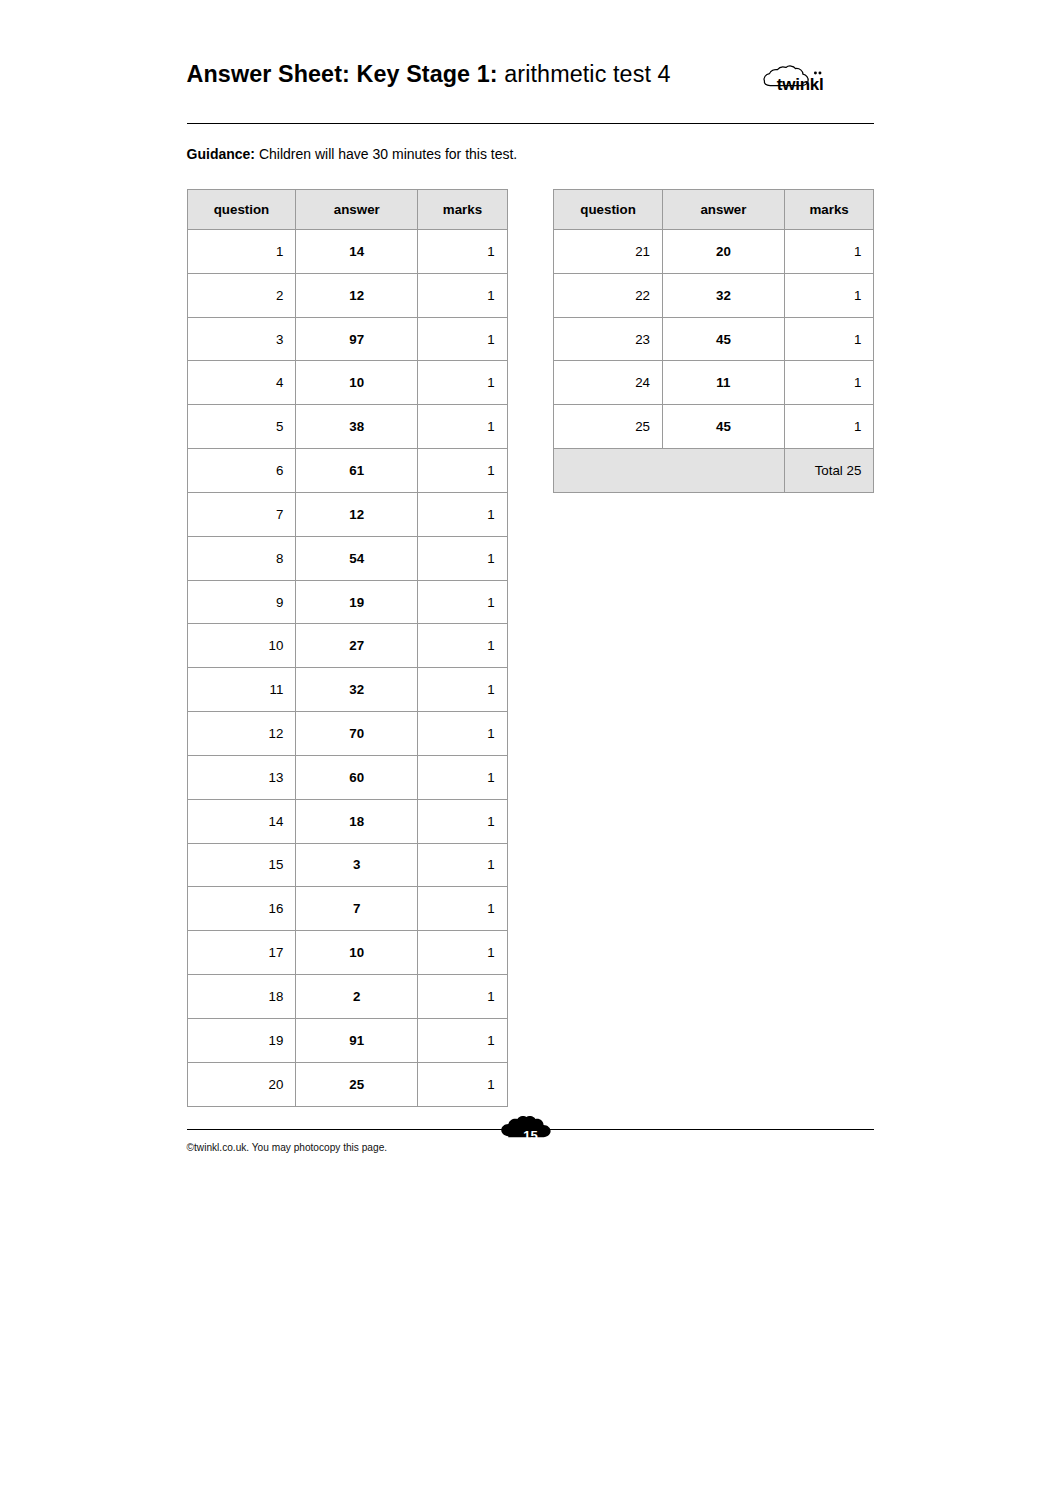Answer Sheet: Key Stage 1: arithmetic test 4
twinkl
Guidance: Children will have 30 minutes for this test.
| question | answer | marks |
| --- | --- | --- |
| 1 | 14 | 1 |
| 2 | 12 | 1 |
| 3 | 97 | 1 |
| 4 | 10 | 1 |
| 5 | 38 | 1 |
| 6 | 61 | 1 |
| 7 | 12 | 1 |
| 8 | 54 | 1 |
| 9 | 19 | 1 |
| 10 | 27 | 1 |
| 11 | 32 | 1 |
| 12 | 70 | 1 |
| 13 | 60 | 1 |
| 14 | 18 | 1 |
| 15 | 3 | 1 |
| 16 | 7 | 1 |
| 17 | 10 | 1 |
| 18 | 2 | 1 |
| 19 | 91 | 1 |
| 20 | 25 | 1 |
| question | answer | marks |
| --- | --- | --- |
| 21 | 20 | 1 |
| 22 | 32 | 1 |
| 23 | 45 | 1 |
| 24 | 11 | 1 |
| 25 | 45 | 1 |
| | Total 25 |
©twinkl.co.uk. You may photocopy this page.
15